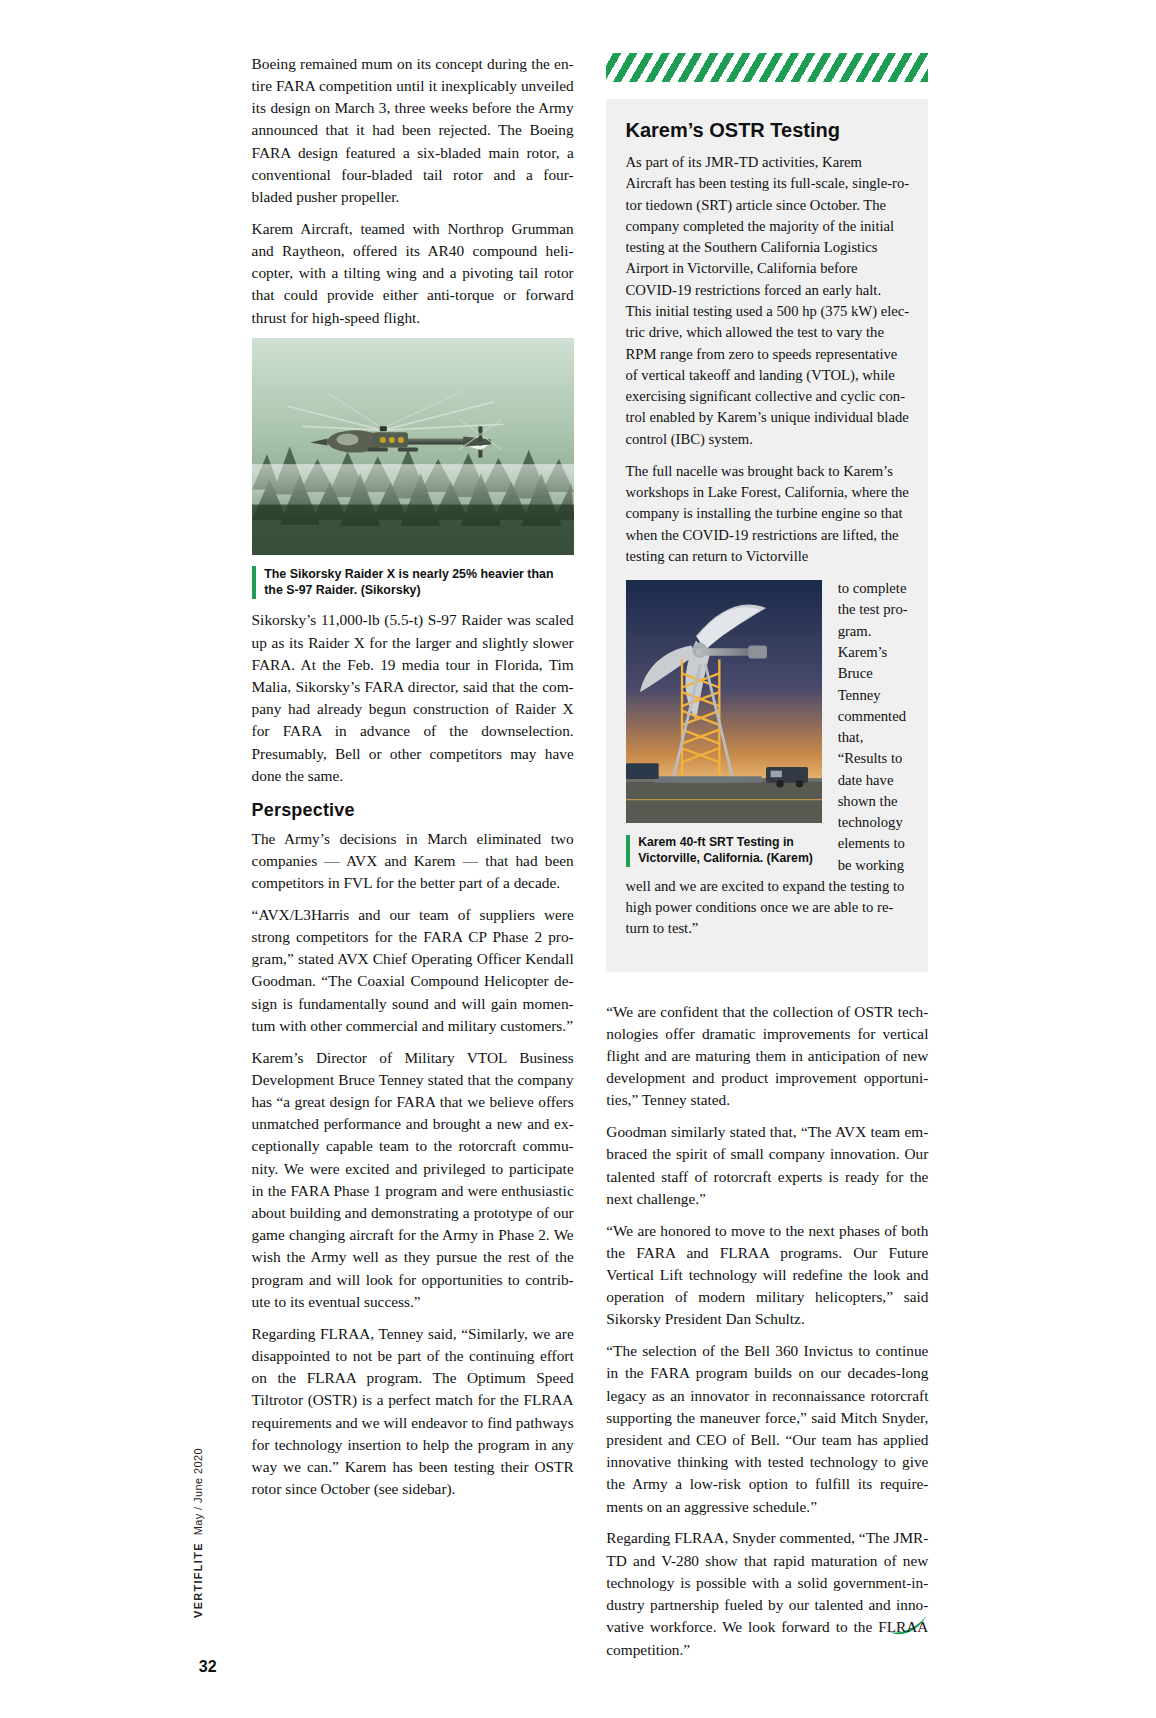VERTIFLITE May / June 2020
32
Boeing remained mum on its concept during the entire FARA competition until it inexplicably unveiled its design on March 3, three weeks before the Army announced that it had been rejected. The Boeing FARA design featured a six-bladed main rotor, a conventional four-bladed tail rotor and a four-bladed pusher propeller.
Karem Aircraft, teamed with Northrop Grumman and Raytheon, offered its AR40 compound helicopter, with a tilting wing and a pivoting tail rotor that could provide either anti-torque or forward thrust for high-speed flight.
The Sikorsky Raider X is nearly 25% heavier than the S-97 Raider. (Sikorsky)
Sikorsky’s 11,000-lb (5.5-t) S-97 Raider was scaled up as its Raider X for the larger and slightly slower FARA. At the Feb. 19 media tour in Florida, Tim Malia, Sikorsky’s FARA director, said that the company had already begun construction of Raider X for FARA in advance of the downselection. Presumably, Bell or other competitors may have done the same.
Perspective
The Army’s decisions in March eliminated two companies — AVX and Karem — that had been competitors in FVL for the better part of a decade.
“AVX/L3Harris and our team of suppliers were strong competitors for the FARA CP Phase 2 program,” stated AVX Chief Operating Officer Kendall Goodman. “The Coaxial Compound Helicopter design is fundamentally sound and will gain momentum with other commercial and military customers.”
Karem’s Director of Military VTOL Business Development Bruce Tenney stated that the company has “a great design for FARA that we believe offers unmatched performance and brought a new and exceptionally capable team to the rotorcraft community. We were excited and privileged to participate in the FARA Phase 1 program and were enthusiastic about building and demonstrating a prototype of our game changing aircraft for the Army in Phase 2. We wish the Army well as they pursue the rest of the program and will look for opportunities to contribute to its eventual success.”
Regarding FLRAA, Tenney said, “Similarly, we are disappointed to not be part of the continuing effort on the FLRAA program. The Optimum Speed Tiltrotor (OSTR) is a perfect match for the FLRAA requirements and we will endeavor to find pathways for technology insertion to help the program in any way we can.” Karem has been testing their OSTR rotor since October (see sidebar).
Karem’s OSTR Testing
As part of its JMR-TD activities, Karem Aircraft has been testing its full-scale, single-rotor tiedown (SRT) article since October. The company completed the majority of the initial testing at the Southern California Logistics Airport in Victorville, California before COVID-19 restrictions forced an early halt. This initial testing used a 500 hp (375 kW) electric drive, which allowed the test to vary the RPM range from zero to speeds representative of vertical takeoff and landing (VTOL), while exercising significant collective and cyclic control enabled by Karem’s unique individual blade control (IBC) system.
The full nacelle was brought back to Karem’s workshops in Lake Forest, California, where the company is installing the turbine engine so that when the COVID-19 restrictions are lifted, the testing can return to Victorville
Karem 40-ft SRT Testing in Victorville, California. (Karem)
to complete the test program. Karem’s Bruce Tenney commented that, “Results to date have shown the technology elements to be working well and we are excited to expand the testing to high power conditions once we are able to return to test.”
“We are confident that the collection of OSTR technologies offer dramatic improvements for vertical flight and are maturing them in anticipation of new development and product improvement opportunities,” Tenney stated.
Goodman similarly stated that, “The AVX team embraced the spirit of small company innovation. Our talented staff of rotorcraft experts is ready for the next challenge.”
“We are honored to move to the next phases of both the FARA and FLRAA programs. Our Future Vertical Lift technology will redefine the look and operation of modern military helicopters,” said Sikorsky President Dan Schultz.
“The selection of the Bell 360 Invictus to continue in the FARA program builds on our decades-long legacy as an innovator in reconnaissance rotorcraft supporting the maneuver force,” said Mitch Snyder, president and CEO of Bell. “Our team has applied innovative thinking with tested technology to give the Army a low-risk option to fulfill its requirements on an aggressive schedule.”
Regarding FLRAA, Snyder commented, “The JMR-TD and V-280 show that rapid maturation of new technology is possible with a solid government-industry partnership fueled by our talented and innovative workforce. We look forward to the FLRAA competition.”